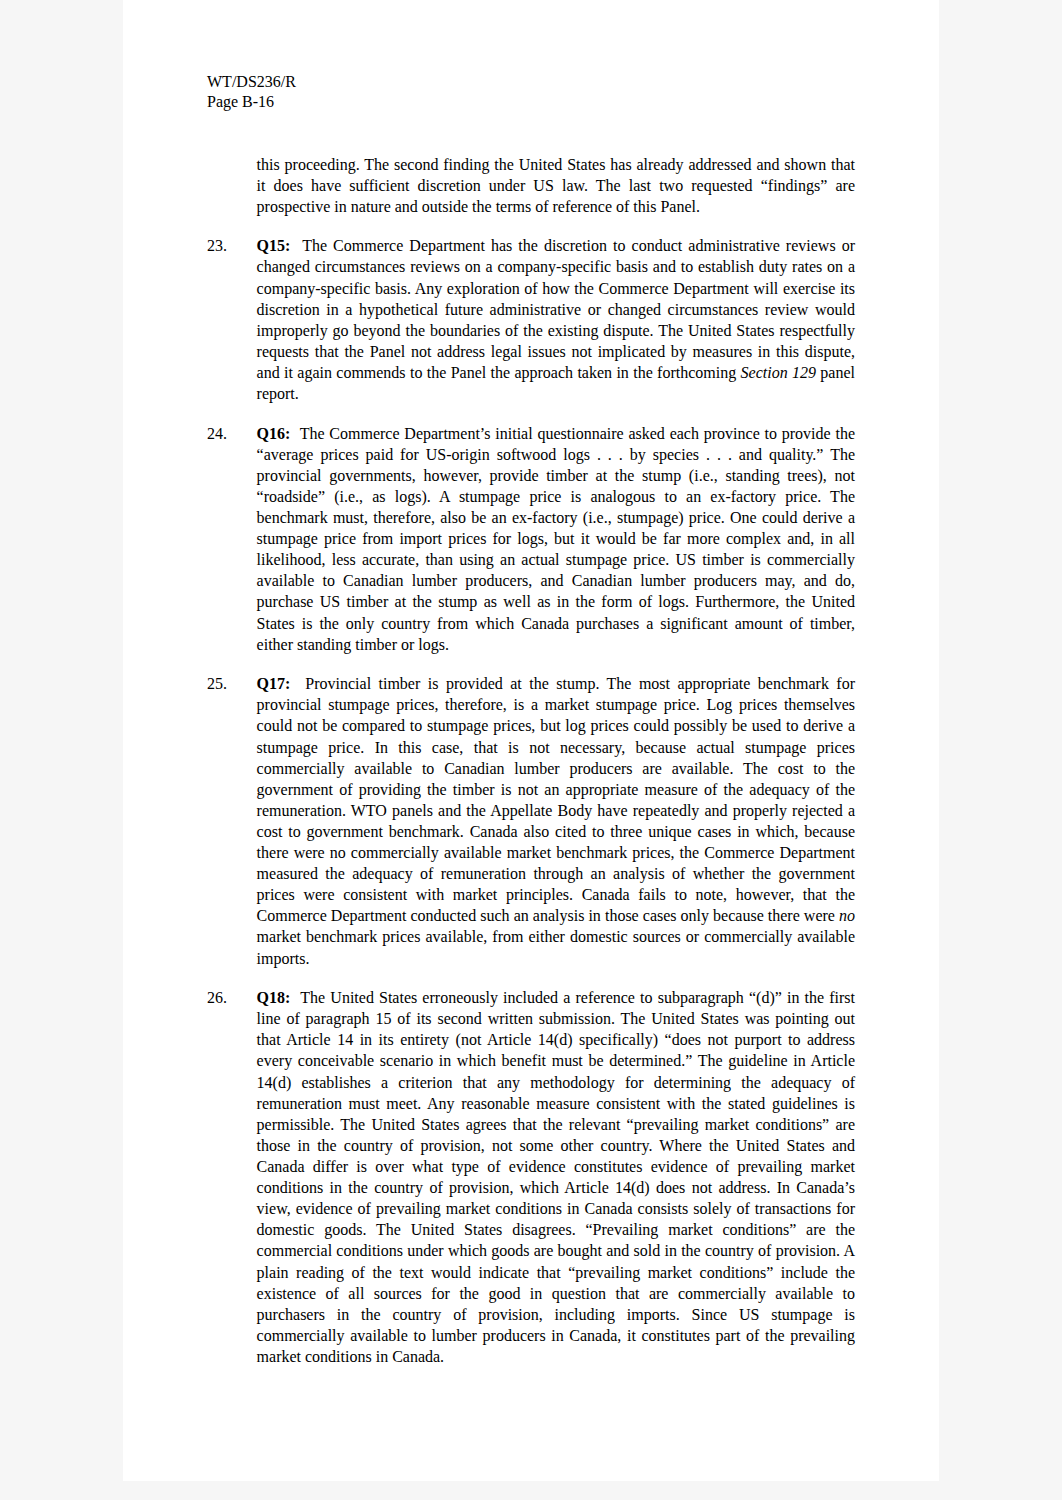WT/DS236/R
Page B-16
this proceeding. The second finding the United States has already addressed and shown that it does have sufficient discretion under US law. The last two requested “findings” are prospective in nature and outside the terms of reference of this Panel.
23. Q15: The Commerce Department has the discretion to conduct administrative reviews or changed circumstances reviews on a company-specific basis and to establish duty rates on a company-specific basis. Any exploration of how the Commerce Department will exercise its discretion in a hypothetical future administrative or changed circumstances review would improperly go beyond the boundaries of the existing dispute. The United States respectfully requests that the Panel not address legal issues not implicated by measures in this dispute, and it again commends to the Panel the approach taken in the forthcoming Section 129 panel report.
24. Q16: The Commerce Department’s initial questionnaire asked each province to provide the “average prices paid for US-origin softwood logs . . . by species . . . and quality.” The provincial governments, however, provide timber at the stump (i.e., standing trees), not “roadside” (i.e., as logs). A stumpage price is analogous to an ex-factory price. The benchmark must, therefore, also be an ex-factory (i.e., stumpage) price. One could derive a stumpage price from import prices for logs, but it would be far more complex and, in all likelihood, less accurate, than using an actual stumpage price. US timber is commercially available to Canadian lumber producers, and Canadian lumber producers may, and do, purchase US timber at the stump as well as in the form of logs. Furthermore, the United States is the only country from which Canada purchases a significant amount of timber, either standing timber or logs.
25. Q17: Provincial timber is provided at the stump. The most appropriate benchmark for provincial stumpage prices, therefore, is a market stumpage price. Log prices themselves could not be compared to stumpage prices, but log prices could possibly be used to derive a stumpage price. In this case, that is not necessary, because actual stumpage prices commercially available to Canadian lumber producers are available. The cost to the government of providing the timber is not an appropriate measure of the adequacy of the remuneration. WTO panels and the Appellate Body have repeatedly and properly rejected a cost to government benchmark. Canada also cited to three unique cases in which, because there were no commercially available market benchmark prices, the Commerce Department measured the adequacy of remuneration through an analysis of whether the government prices were consistent with market principles. Canada fails to note, however, that the Commerce Department conducted such an analysis in those cases only because there were no market benchmark prices available, from either domestic sources or commercially available imports.
26. Q18: The United States erroneously included a reference to subparagraph “(d)” in the first line of paragraph 15 of its second written submission. The United States was pointing out that Article 14 in its entirety (not Article 14(d) specifically) “does not purport to address every conceivable scenario in which benefit must be determined.” The guideline in Article 14(d) establishes a criterion that any methodology for determining the adequacy of remuneration must meet. Any reasonable measure consistent with the stated guidelines is permissible. The United States agrees that the relevant “prevailing market conditions” are those in the country of provision, not some other country. Where the United States and Canada differ is over what type of evidence constitutes evidence of prevailing market conditions in the country of provision, which Article 14(d) does not address. In Canada’s view, evidence of prevailing market conditions in Canada consists solely of transactions for domestic goods. The United States disagrees. “Prevailing market conditions” are the commercial conditions under which goods are bought and sold in the country of provision. A plain reading of the text would indicate that “prevailing market conditions” include the existence of all sources for the good in question that are commercially available to purchasers in the country of provision, including imports. Since US stumpage is commercially available to lumber producers in Canada, it constitutes part of the prevailing market conditions in Canada.